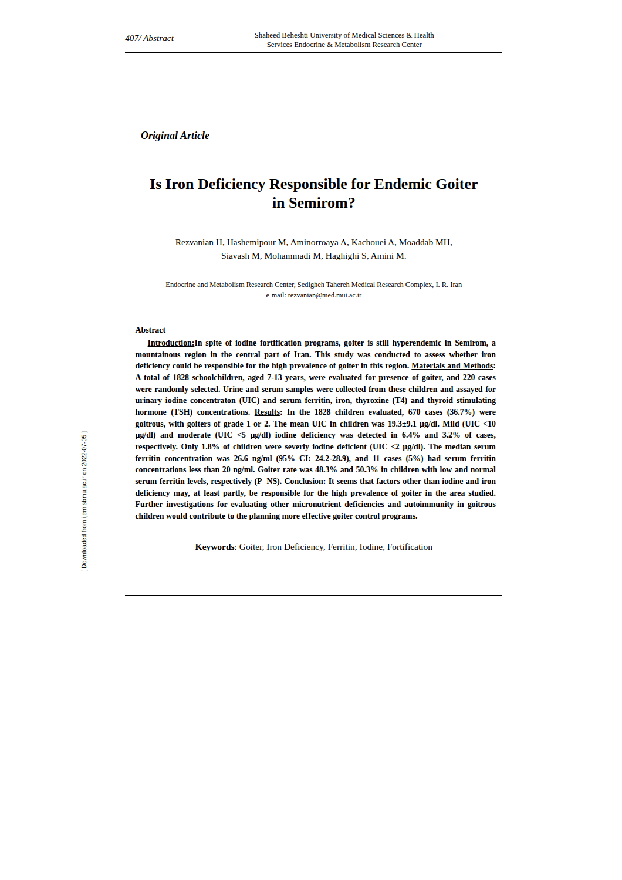407/ Abstract
Shaheed Beheshti University of Medical Sciences & Health
Services Endocrine & Metabolism Research Center
Original Article
Is Iron Deficiency Responsible for Endemic Goiter in Semirom?
Rezvanian H, Hashemipour M, Aminorroaya A, Kachouei A, Moaddab MH,
Siavash M, Mohammadi M, Haghighi S, Amini M.
Endocrine and Metabolism Research Center, Sedigheh Tahereh Medical Research Complex, I. R. Iran
e-mail: rezvanian@med.mui.ac.ir
Abstract
Introduction: In spite of iodine fortification programs, goiter is still hyperendemic in Semirom, a mountainous region in the central part of Iran. This study was conducted to assess whether iron deficiency could be responsible for the high prevalence of goiter in this region. Materials and Methods: A total of 1828 schoolchildren, aged 7-13 years, were evaluated for presence of goiter, and 220 cases were randomly selected. Urine and serum samples were collected from these children and assayed for urinary iodine concentraton (UIC) and serum ferritin, iron, thyroxine (T4) and thyroid stimulating hormone (TSH) concentrations. Results: In the 1828 children evaluated, 670 cases (36.7%) were goitrous, with goiters of grade 1 or 2. The mean UIC in children was 19.3±9.1 µg/dl. Mild (UIC <10 µg/dl) and moderate (UIC <5 µg/dl) iodine deficiency was detected in 6.4% and 3.2% of cases, respectively. Only 1.8% of children were severly iodine deficient (UIC <2 µg/dl). The median serum ferritin concentration was 26.6 ng/ml (95% CI: 24.2-28.9), and 11 cases (5%) had serum ferritin concentrations less than 20 ng/ml. Goiter rate was 48.3% and 50.3% in children with low and normal serum ferritin levels, respectively (P=NS). Conclusion: It seems that factors other than iodine and iron deficiency may, at least partly, be responsible for the high prevalence of goiter in the area studied. Further investigations for evaluating other micronutrient deficiencies and autoimmunity in goitrous children would contribute to the planning more effective goiter control programs.
Keywords: Goiter, Iron Deficiency, Ferritin, Iodine, Fortification
[ Downloaded from ijem.sbmu.ac.ir on 2022-07-05 ]